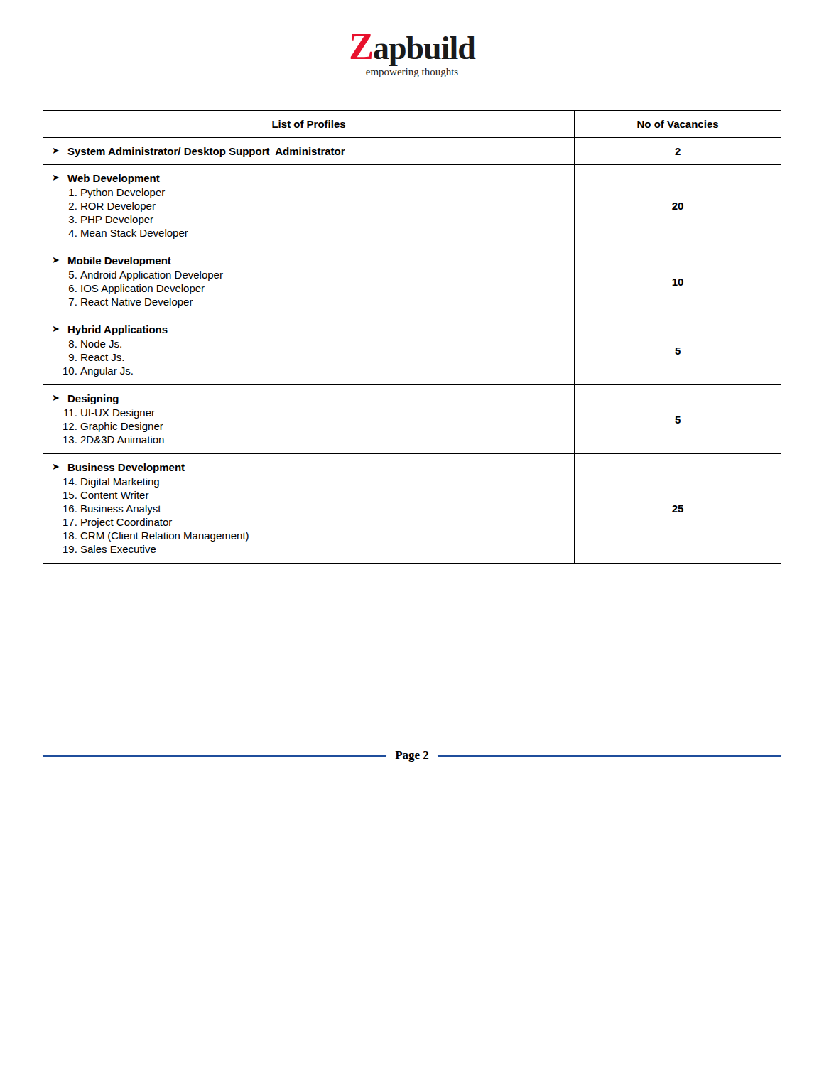Zapbuild
empowering thoughts
| List of Profiles | No of Vacancies |
| --- | --- |
| System Administrator/ Desktop Support Administrator | 2 |
| Web Development Python Developer ROR Developer PHP Developer Mean Stack Developer | 20 |
| Mobile Development Android Application Developer IOS Application Developer React Native Developer | 10 |
| Hybrid Applications Node Js. React Js. Angular Js. | 5 |
| Designing UI-UX Designer Graphic Designer 2D&3D Animation | 5 |
| Business Development Digital Marketing Content Writer Business Analyst Project Coordinator CRM (Client Relation Management) Sales Executive | 25 |
Page 2